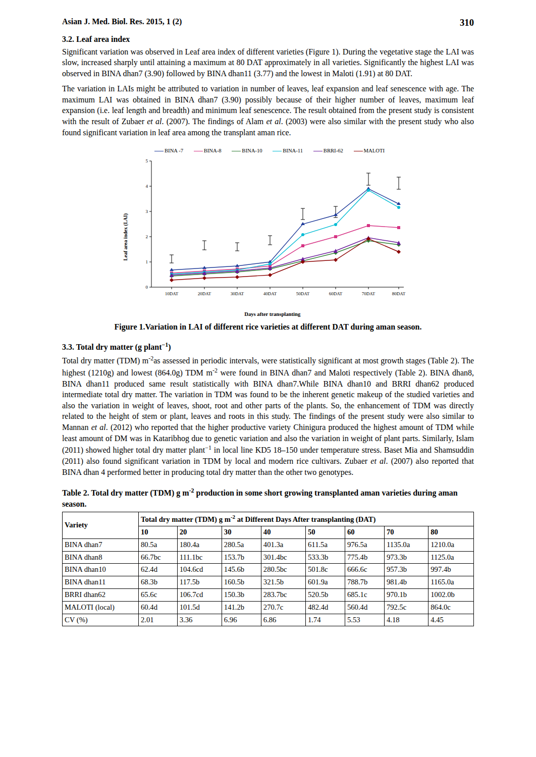Asian J. Med. Biol. Res. 2015, 1 (2)
310
3.2. Leaf area index
Significant variation was observed in Leaf area index of different varieties (Figure 1). During the vegetative stage the LAI was slow, increased sharply until attaining a maximum at 80 DAT approximately in all varieties. Significantly the highest LAI was observed in BINA dhan7 (3.90) followed by BINA dhan11 (3.77) and the lowest in Maloti (1.91) at 80 DAT.
The variation in LAIs might be attributed to variation in number of leaves, leaf expansion and leaf senescence with age. The maximum LAI was obtained in BINA dhan7 (3.90) possibly because of their higher number of leaves, maximum leaf expansion (i.e. leaf length and breadth) and minimum leaf senescence. The result obtained from the present study is consistent with the result of Zubaer et al. (2007). The findings of Alam et al. (2003) were also similar with the present study who also found significant variation in leaf area among the transplant aman rice.
BINA -7 BINA-8 BINA-10 BINA-11 BRRI-62 MALOTI
Leaf area index (LAI)
0 1 2 3 4 5 10DAT 20DAT 30DAT 40DAT 50DAT 60DAT 70DAT 80DAT
Days after transplanting
Figure 1.Variation in LAI of different rice varieties at different DAT during aman season.
3.3. Total dry matter (g plant−1)
Total dry matter (TDM) m-2as assessed in periodic intervals, were statistically significant at most growth stages (Table 2). The highest (1210g) and lowest (864.0g) TDM m-2 were found in BINA dhan7 and Maloti respectively (Table 2). BINA dhan8, BINA dhan11 produced same result statistically with BINA dhan7.While BINA dhan10 and BRRI dhan62 produced intermediate total dry matter. The variation in TDM was found to be the inherent genetic makeup of the studied varieties and also the variation in weight of leaves, shoot, root and other parts of the plants. So, the enhancement of TDM was directly related to the height of stem or plant, leaves and roots in this study. The findings of the present study were also similar to Mannan et al. (2012) who reported that the higher productive variety Chinigura produced the highest amount of TDM while least amount of DM was in Kataribhog due to genetic variation and also the variation in weight of plant parts. Similarly, Islam (2011) showed higher total dry matter plant−1 in local line KD5 18–150 under temperature stress. Baset Mia and Shamsuddin (2011) also found significant variation in TDM by local and modern rice cultivars. Zubaer et al. (2007) also reported that BINA dhan 4 performed better in producing total dry matter than the other two genotypes.
Table 2. Total dry matter (TDM) g m-2 production in some short growing transplanted aman varieties during aman season.
| Variety | Total dry matter (TDM) g m -2 at Different Days After transplanting (DAT) |
| --- | --- |
| 10 | 20 | 30 | 40 | 50 | 60 | 70 | 80 |
| BINA dhan7 | 80.5a | 180.4a | 280.5a | 401.3a | 611.5a | 976.5a | 1135.0a | 1210.0a |
| BINA dhan8 | 66.7bc | 111.1bc | 153.7b | 301.4bc | 533.3b | 775.4b | 973.3b | 1125.0a |
| BINA dhan10 | 62.4d | 104.6cd | 145.6b | 280.5bc | 501.8c | 666.6c | 957.3b | 997.4b |
| BINA dhan11 | 68.3b | 117.5b | 160.5b | 321.5b | 601.9a | 788.7b | 981.4b | 1165.0a |
| BRRI dhan62 | 65.6c | 106.7cd | 150.3b | 283.7bc | 520.5b | 685.1c | 970.1b | 1002.0b |
| MALOTI (local) | 60.4d | 101.5d | 141.2b | 270.7c | 482.4d | 560.4d | 792.5c | 864.0c |
| CV (%) | 2.01 | 3.36 | 6.96 | 6.86 | 1.74 | 5.53 | 4.18 | 4.45 |